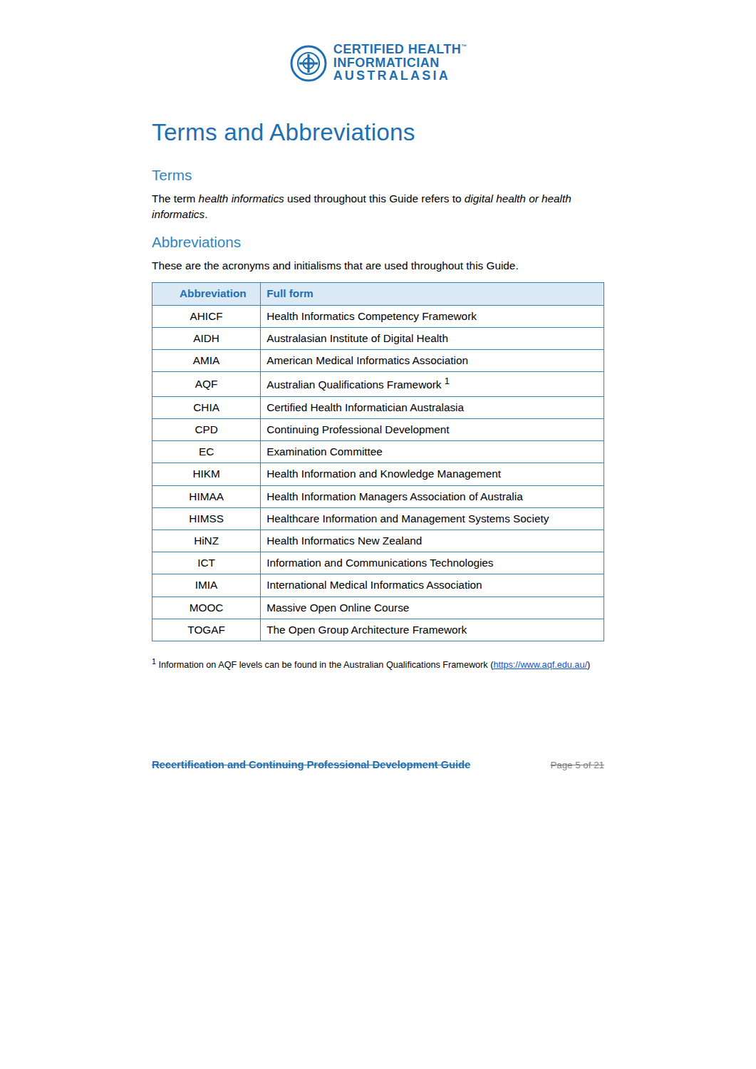CERTIFIED HEALTH™ INFORMATICIAN AUSTRALASIA
Terms and Abbreviations
Terms
The term health informatics used throughout this Guide refers to digital health or health informatics.
Abbreviations
These are the acronyms and initialisms that are used throughout this Guide.
| Abbreviation | Full form |
| --- | --- |
| AHICF | Health Informatics Competency Framework |
| AIDH | Australasian Institute of Digital Health |
| AMIA | American Medical Informatics Association |
| AQF | Australian Qualifications Framework 1 |
| CHIA | Certified Health Informatician Australasia |
| CPD | Continuing Professional Development |
| EC | Examination Committee |
| HIKM | Health Information and Knowledge Management |
| HIMAA | Health Information Managers Association of Australia |
| HIMSS | Healthcare Information and Management Systems Society |
| HiNZ | Health Informatics New Zealand |
| ICT | Information and Communications Technologies |
| IMIA | International Medical Informatics Association |
| MOOC | Massive Open Online Course |
| TOGAF | The Open Group Architecture Framework |
1 Information on AQF levels can be found in the Australian Qualifications Framework (https://www.aqf.edu.au/)
Recertification and Continuing Professional Development Guide Page 5 of 21